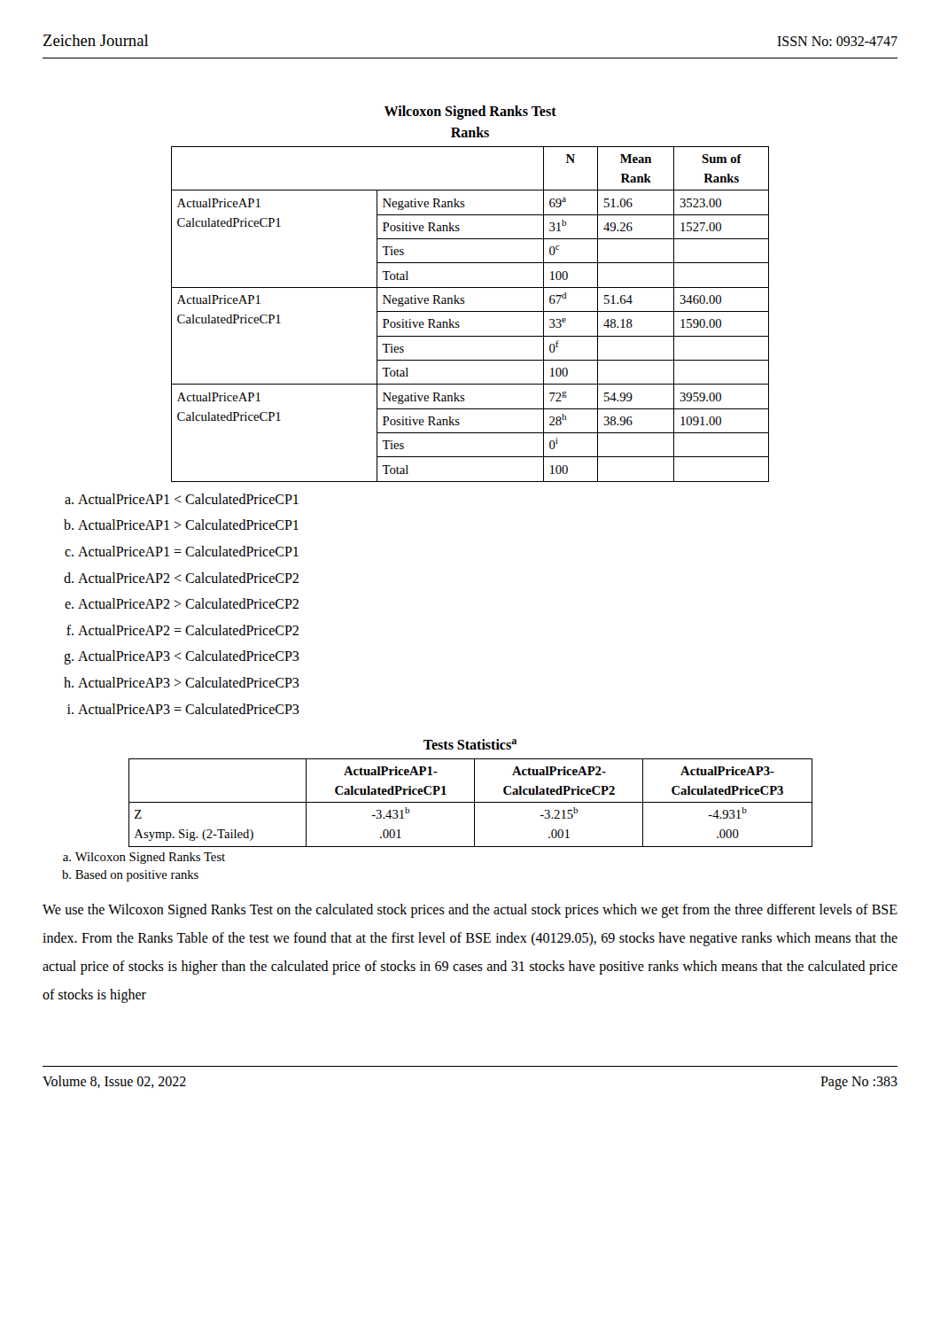Zeichen Journal
ISSN No: 0932-4747
Wilcoxon Signed Ranks Test
Ranks
| | N | Mean Rank | Sum of Ranks |
| --- | --- | --- | --- |
| ActualPriceAP1 CalculatedPriceCP1 | Negative Ranks | 69 a | 51.06 | 3523.00 |
| Positive Ranks | 31 b | 49.26 | 1527.00 |
| Ties | 0 c | | |
| Total | 100 | | |
| ActualPriceAP1 CalculatedPriceCP1 | Negative Ranks | 67 d | 51.64 | 3460.00 |
| Positive Ranks | 33 e | 48.18 | 1590.00 |
| Ties | 0 f | | |
| Total | 100 | | |
| ActualPriceAP1 CalculatedPriceCP1 | Negative Ranks | 72 g | 54.99 | 3959.00 |
| Positive Ranks | 28 h | 38.96 | 1091.00 |
| Ties | 0 i | | |
| Total | 100 | | |
ActualPriceAP1 < CalculatedPriceCP1
ActualPriceAP1 > CalculatedPriceCP1
ActualPriceAP1 = CalculatedPriceCP1
ActualPriceAP2 < CalculatedPriceCP2
ActualPriceAP2 > CalculatedPriceCP2
ActualPriceAP2 = CalculatedPriceCP2
ActualPriceAP3 < CalculatedPriceCP3
ActualPriceAP3 > CalculatedPriceCP3
ActualPriceAP3 = CalculatedPriceCP3
Tests Statisticsa
| | ActualPriceAP1- CalculatedPriceCP1 | ActualPriceAP2- CalculatedPriceCP2 | ActualPriceAP3- CalculatedPriceCP3 |
| --- | --- | --- | --- |
| Z Asymp. Sig. (2-Tailed) | -3.431 b .001 | -3.215 b .001 | -4.931 b .000 |
Wilcoxon Signed Ranks Test
Based on positive ranks
We use the Wilcoxon Signed Ranks Test on the calculated stock prices and the actual stock prices which we get from the three different levels of BSE index. From the Ranks Table of the test we found that at the first level of BSE index (40129.05), 69 stocks have negative ranks which means that the actual price of stocks is higher than the calculated price of stocks in 69 cases and 31 stocks have positive ranks which means that the calculated price of stocks is higher
Volume 8, Issue 02, 2022
Page No :383